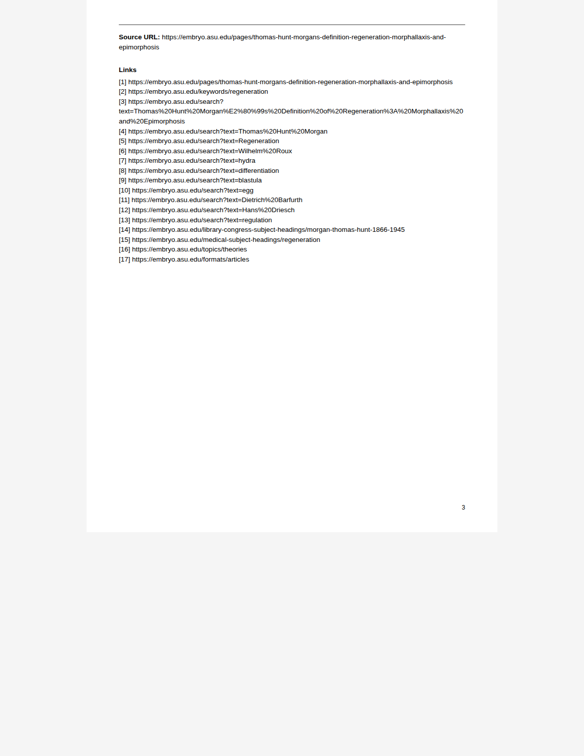Source URL: https://embryo.asu.edu/pages/thomas-hunt-morgans-definition-regeneration-morphallaxis-and-epimorphosis
Links
[1] https://embryo.asu.edu/pages/thomas-hunt-morgans-definition-regeneration-morphallaxis-and-epimorphosis
[2] https://embryo.asu.edu/keywords/regeneration
[3] https://embryo.asu.edu/search? text=Thomas%20Hunt%20Morgan%E2%80%99s%20Definition%20of%20Regeneration%3A%20Morphallaxis%20and%20Epimorphosis
[4] https://embryo.asu.edu/search?text=Thomas%20Hunt%20Morgan
[5] https://embryo.asu.edu/search?text=Regeneration
[6] https://embryo.asu.edu/search?text=Wilhelm%20Roux
[7] https://embryo.asu.edu/search?text=hydra
[8] https://embryo.asu.edu/search?text=differentiation
[9] https://embryo.asu.edu/search?text=blastula
[10] https://embryo.asu.edu/search?text=egg
[11] https://embryo.asu.edu/search?text=Dietrich%20Barfurth
[12] https://embryo.asu.edu/search?text=Hans%20Driesch
[13] https://embryo.asu.edu/search?text=regulation
[14] https://embryo.asu.edu/library-congress-subject-headings/morgan-thomas-hunt-1866-1945
[15] https://embryo.asu.edu/medical-subject-headings/regeneration
[16] https://embryo.asu.edu/topics/theories
[17] https://embryo.asu.edu/formats/articles
3